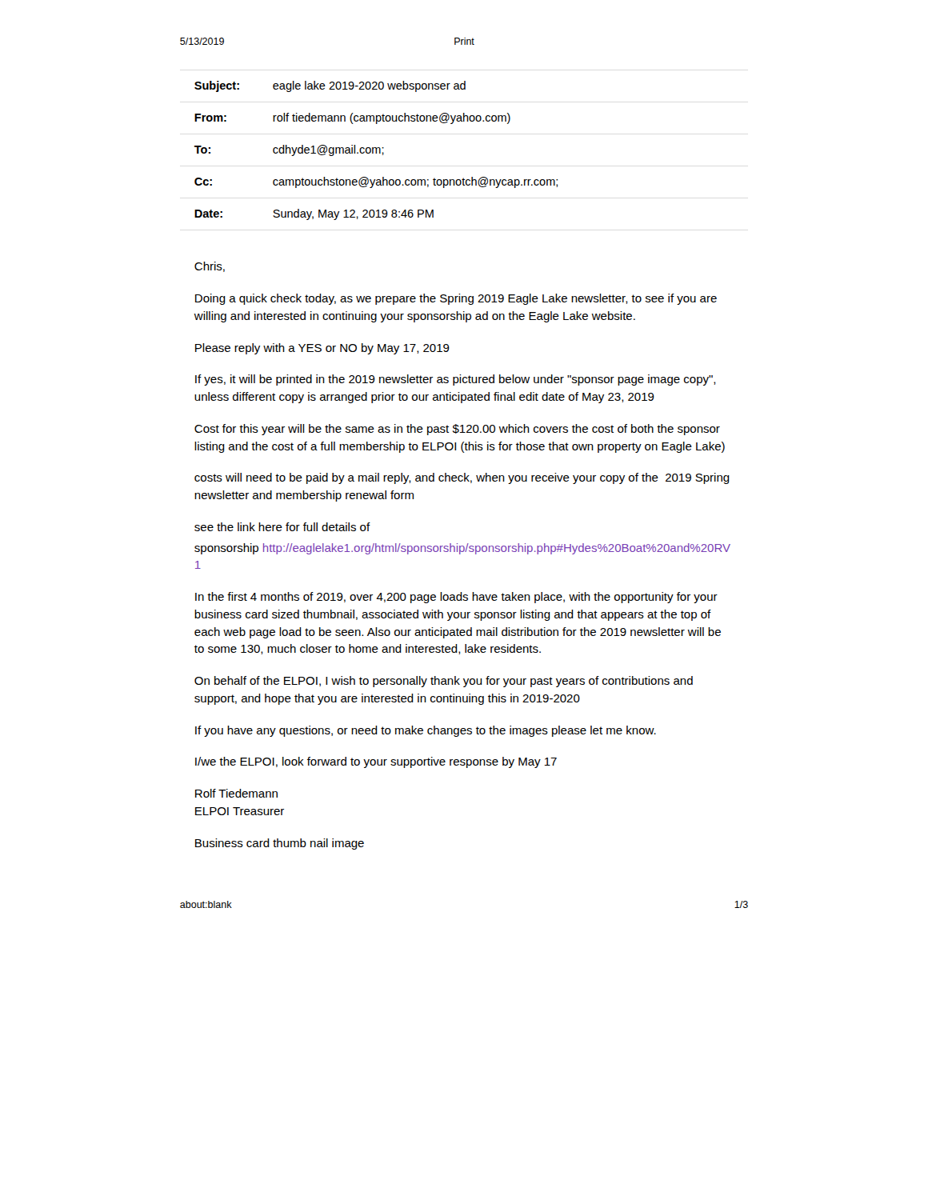5/13/2019 Print
| Subject: | eagle lake 2019-2020 websponser ad |
| From: | rolf tiedemann (camptouchstone@yahoo.com) |
| To: | cdhyde1@gmail.com; |
| Cc: | camptouchstone@yahoo.com; topnotch@nycap.rr.com; |
| Date: | Sunday, May 12, 2019 8:46 PM |
Chris,
Doing a quick check today, as we prepare the Spring 2019 Eagle Lake newsletter, to see if you are willing and interested in continuing your sponsorship ad on the Eagle Lake website.
Please reply with a YES or NO by May 17, 2019
If yes, it will be printed in the 2019 newsletter as pictured below under "sponsor page image copy", unless different copy is arranged prior to our anticipated final edit date of May 23, 2019
Cost for this year will be the same as in the past $120.00 which covers the cost of both the sponsor listing and the cost of a full membership to ELPOI (this is for those that own property on Eagle Lake)
costs will need to be paid by a mail reply, and check, when you receive your copy of the 2019 Spring newsletter and membership renewal form
see the link here for full details of
sponsorship http://eaglelake1.org/html/sponsorship/sponsorship.php#Hydes%20Boat%20and%20RV1
In the first 4 months of 2019, over 4,200 page loads have taken place, with the opportunity for your business card sized thumbnail, associated with your sponsor listing and that appears at the top of each web page load to be seen. Also our anticipated mail distribution for the 2019 newsletter will be to some 130, much closer to home and interested, lake residents.
On behalf of the ELPOI, I wish to personally thank you for your past years of contributions and support, and hope that you are interested in continuing this in 2019-2020
If you have any questions, or need to make changes to the images please let me know.
I/we the ELPOI, look forward to your supportive response by May 17
Rolf Tiedemann
ELPOI Treasurer
Business card thumb nail image
about:blank 1/3